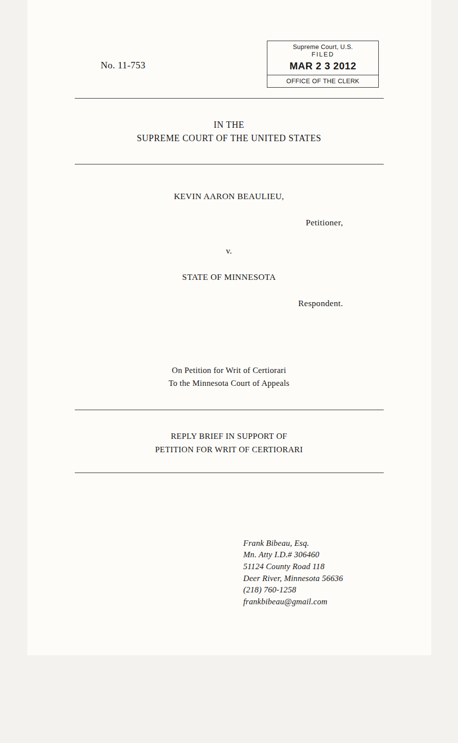Supreme Court, U.S.
FILED
MAR 2 3 2012
OFFICE OF THE CLERK
No. 11-753
IN THE
SUPREME COURT OF THE UNITED STATES
KEVIN AARON BEAULIEU,
Petitioner,
v.
STATE OF MINNESOTA
Respondent.
On Petition for Writ of Certiorari
To the Minnesota Court of Appeals
REPLY BRIEF IN SUPPORT OF
PETITION FOR WRIT OF CERTIORARI
Frank Bibeau, Esq.
Mn. Atty I.D.# 306460
51124 County Road 118
Deer River, Minnesota 56636
(218) 760-1258
frankbibeau@gmail.com